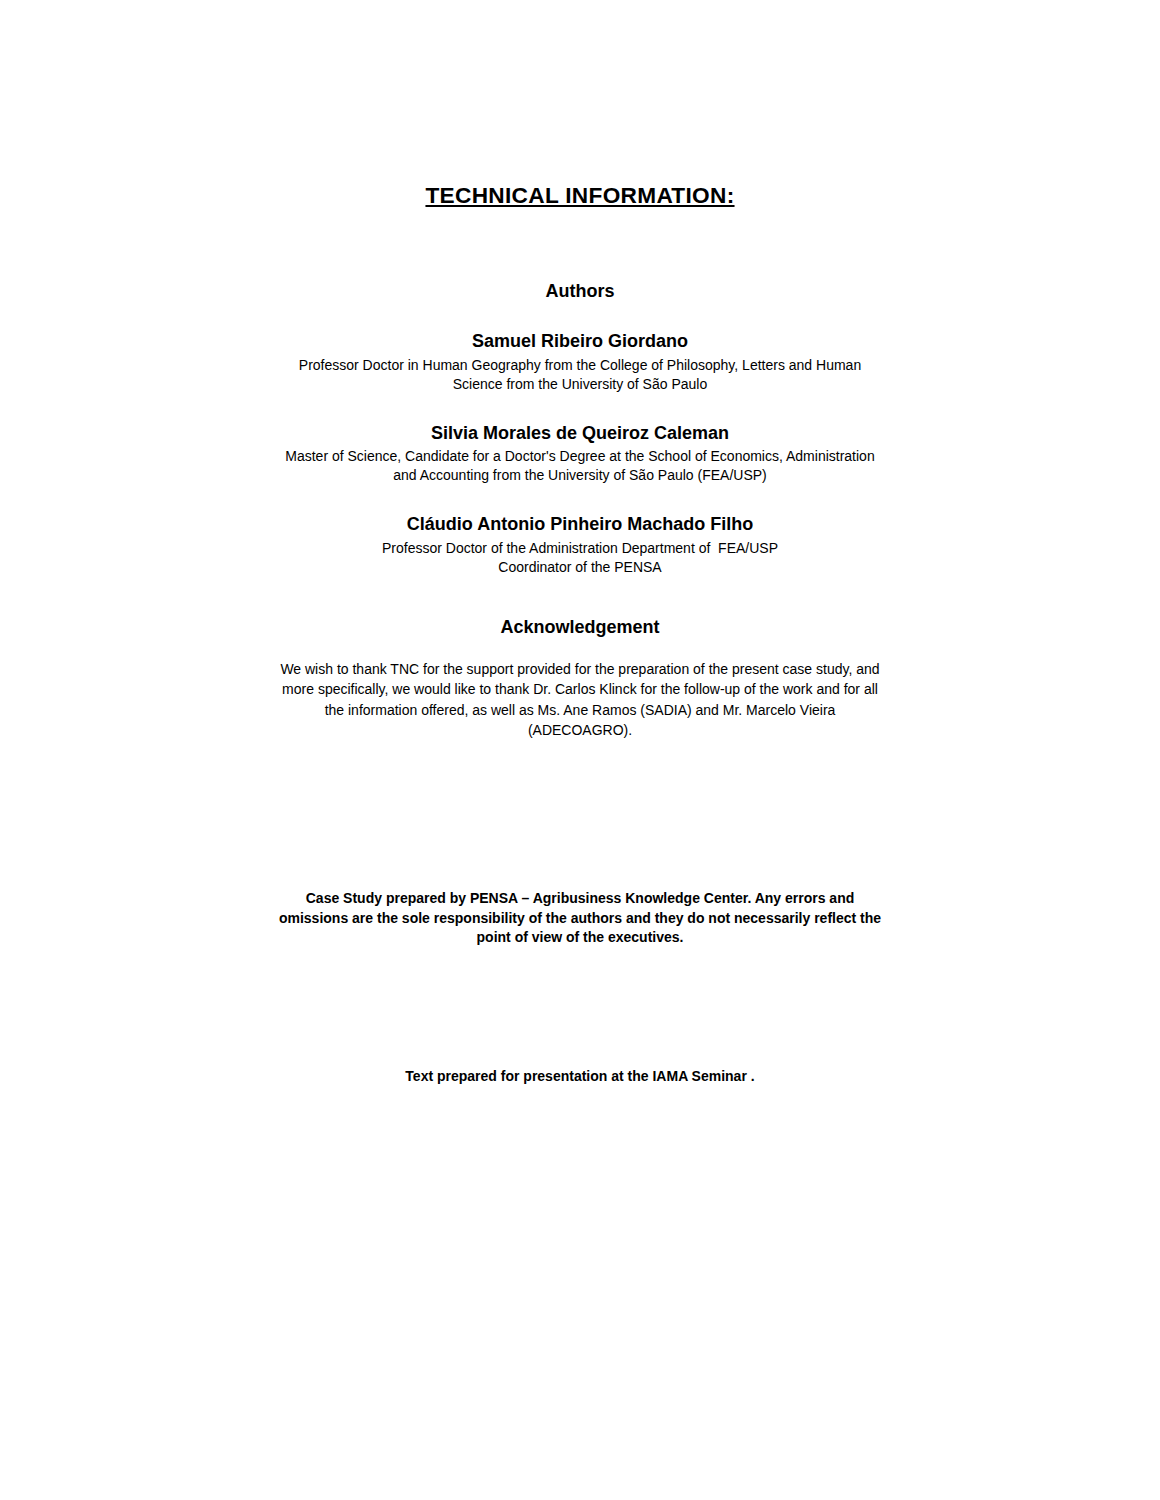TECHNICAL INFORMATION:
Authors
Samuel Ribeiro Giordano
Professor Doctor in Human Geography from the College of Philosophy, Letters and Human Science from the University of São Paulo
Silvia Morales de Queiroz Caleman
Master of Science, Candidate for a Doctor's Degree at the School of Economics, Administration and Accounting from the University of São Paulo (FEA/USP)
Cláudio Antonio Pinheiro Machado Filho
Professor Doctor of the Administration Department of FEA/USP
Coordinator of the PENSA
Acknowledgement
We wish to thank TNC for the support provided for the preparation of the present case study, and more specifically, we would like to thank Dr. Carlos Klinck for the follow-up of the work and for all the information offered, as well as Ms. Ane Ramos (SADIA) and Mr. Marcelo Vieira (ADECOAGRO).
Case Study prepared by PENSA – Agribusiness Knowledge Center. Any errors and omissions are the sole responsibility of the authors and they do not necessarily reflect the point of view of the executives.
Text prepared for presentation at the IAMA Seminar .